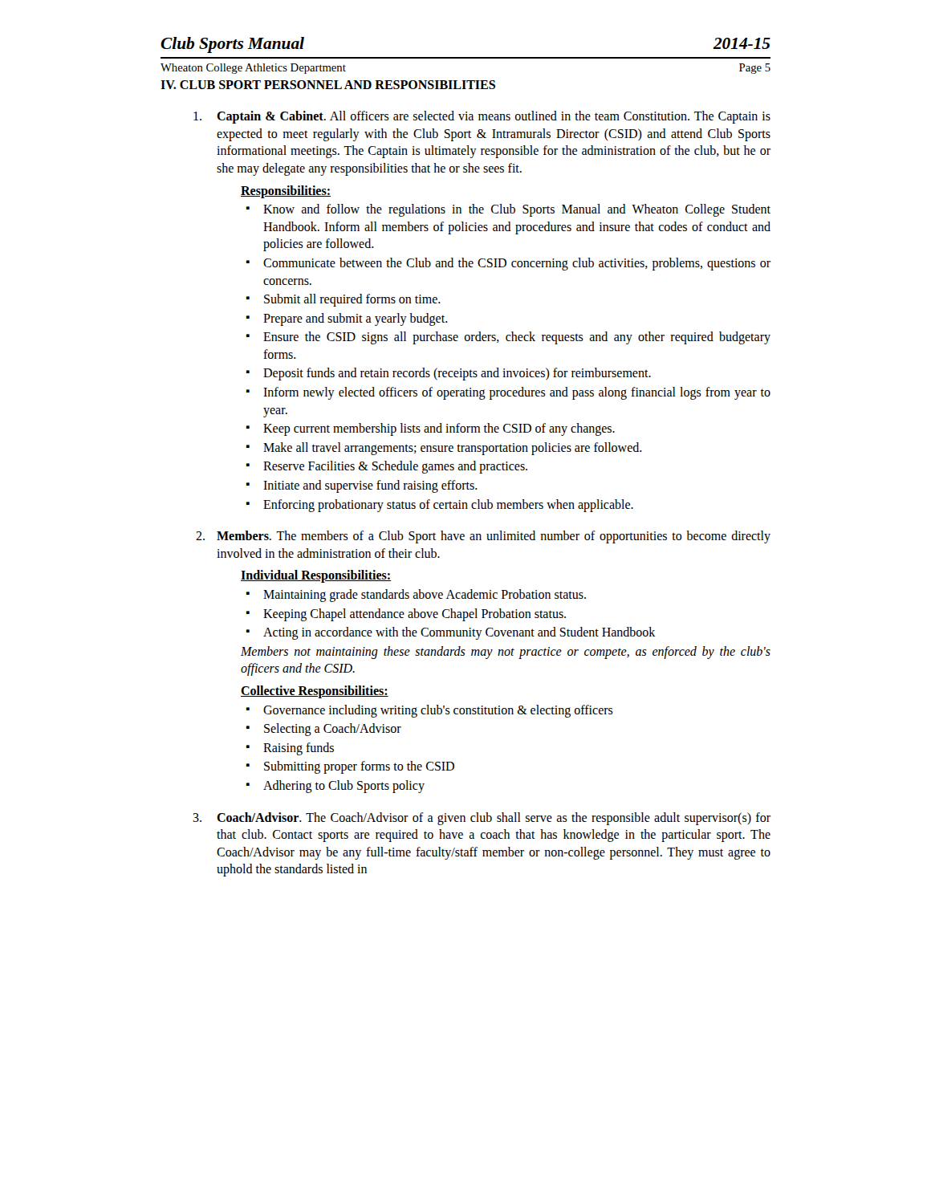Club Sports Manual 2014-15
Wheaton College Athletics Department Page 5
IV. Club Sport Personnel and Responsibilities
Captain & Cabinet. All officers are selected via means outlined in the team Constitution. The Captain is expected to meet regularly with the Club Sport & Intramurals Director (CSID) and attend Club Sports informational meetings. The Captain is ultimately responsible for the administration of the club, but he or she may delegate any responsibilities that he or she sees fit. Responsibilities:
Know and follow the regulations in the Club Sports Manual and Wheaton College Student Handbook. Inform all members of policies and procedures and insure that codes of conduct and policies are followed.
Communicate between the Club and the CSID concerning club activities, problems, questions or concerns.
Submit all required forms on time.
Prepare and submit a yearly budget.
Ensure the CSID signs all purchase orders, check requests and any other required budgetary forms.
Deposit funds and retain records (receipts and invoices) for reimbursement.
Inform newly elected officers of operating procedures and pass along financial logs from year to year.
Keep current membership lists and inform the CSID of any changes.
Make all travel arrangements; ensure transportation policies are followed.
Reserve Facilities & Schedule games and practices.
Initiate and supervise fund raising efforts.
Enforcing probationary status of certain club members when applicable.
Members. The members of a Club Sport have an unlimited number of opportunities to become directly involved in the administration of their club. Individual Responsibilities:
Maintaining grade standards above Academic Probation status.
Keeping Chapel attendance above Chapel Probation status.
Acting in accordance with the Community Covenant and Student Handbook
Members not maintaining these standards may not practice or compete, as enforced by the club's officers and the CSID.
Collective Responsibilities:
Governance including writing club's constitution & electing officers
Selecting a Coach/Advisor
Raising funds
Submitting proper forms to the CSID
Adhering to Club Sports policy
Coach/Advisor. The Coach/Advisor of a given club shall serve as the responsible adult supervisor(s) for that club. Contact sports are required to have a coach that has knowledge in the particular sport. The Coach/Advisor may be any full-time faculty/staff member or non-college personnel. They must agree to uphold the standards listed in